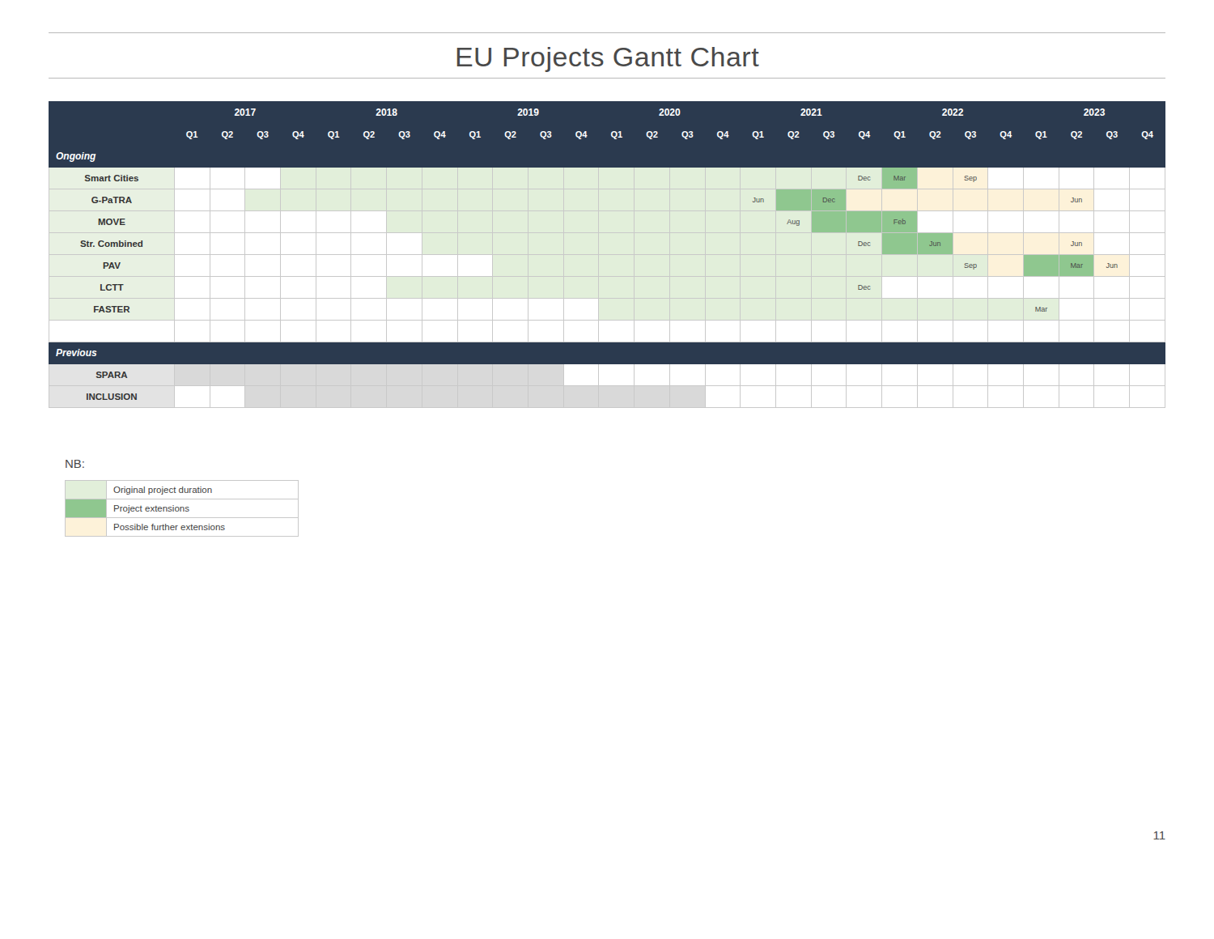EU Projects Gantt Chart
| | 2017 | 2018 | 2019 | 2020 | 2021 | 2022 | 2023 |
| --- | --- | --- | --- | --- | --- | --- | --- |
| | Q1 | Q2 | Q3 | Q4 | Q1 | Q2 | Q3 | Q4 | Q1 | Q2 | Q3 | Q4 | Q1 | Q2 | Q3 | Q4 | Q1 | Q2 | Q3 | Q4 | Q1 | Q2 | Q3 | Q4 | Q1 | Q2 | Q3 | Q4 |
| Ongoing |
| Smart Cities | | | | | | | | | | | | | | | | | | | | Dec | Mar | | Sep | | | | | |
| G-PaTRA | | | | | | | | | | | | | | | | | Jun | | Dec | | | | | | | Jun | | |
| MOVE | | | | | | | | | | | | | | | | | | Aug | | | Feb | | | | | | | |
| Str. Combined | | | | | | | | | | | | | | | | | | | | Dec | | Jun | | | | Jun | | |
| PAV | | | | | | | | | | | | | | | | | | | | | | | Sep | | | Mar | Jun | |
| LCTT | | | | | | | | | | | | | | | | | | | | Dec | | | | | | | | |
| FASTER | | | | | | | | | | | | | | | | | | | | | | | | | Mar | | | |
| Previous |
| SPARA | | | | | | | | | | | | | | | | | | | | | | | | | | | | |
| INCLUSION | | | | | | | | | | | | | | | | | | | | | | | | | | | | |
NB:
| | Original project duration |
| | Project extensions |
| | Possible further extensions |
11